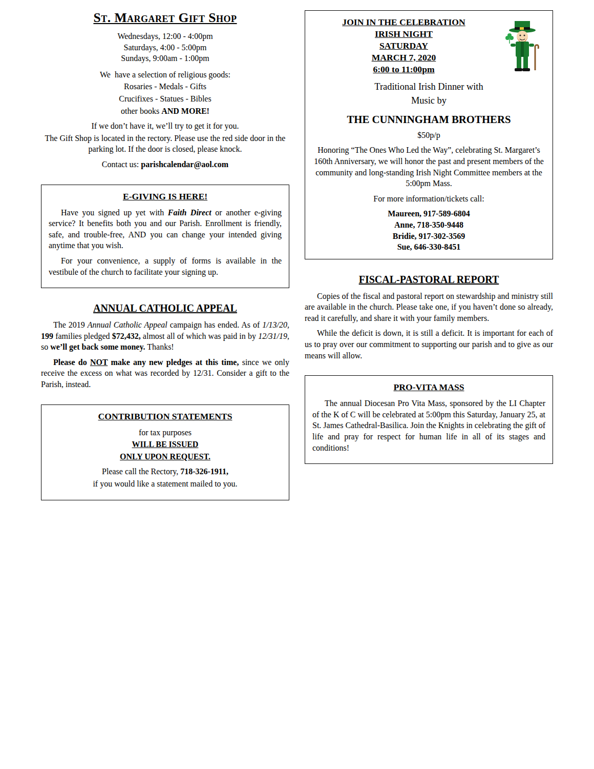St. Margaret Gift Shop
Wednesdays, 12:00 - 4:00pm
Saturdays, 4:00 - 5:00pm
Sundays, 9:00am - 1:00pm
We have a selection of religious goods:
Rosaries - Medals - Gifts
Crucifixes - Statues - Bibles
other books AND MORE!
If we don’t have it, we’ll try to get it for you.
The Gift Shop is located in the rectory. Please use the red side door in the parking lot. If the door is closed, please knock.
Contact us: parishcalendar@aol.com
E-GIVING IS HERE!
Have you signed up yet with Faith Direct or another e-giving service? It benefits both you and our Parish. Enrollment is friendly, safe, and trouble-free, AND you can change your intended giving anytime that you wish.
For your convenience, a supply of forms is available in the vestibule of the church to facilitate your signing up.
ANNUAL CATHOLIC APPEAL
The 2019 Annual Catholic Appeal campaign has ended. As of 1/13/20, 199 families pledged $72,432, almost all of which was paid in by 12/31/19, so we’ll get back some money. Thanks!
Please do NOT make any new pledges at this time, since we only receive the excess on what was recorded by 12/31. Consider a gift to the Parish, instead.
CONTRIBUTION STATEMENTS
for tax purposes
WILL BE ISSUED
ONLY UPON REQUEST.
Please call the Rectory, 718-326-1911,
if you would like a statement mailed to you.
JOIN IN THE CELEBRATION
IRISH NIGHT
SATURDAY
MARCH 7, 2020
6:00 to 11:00pm
Traditional Irish Dinner with
Music by
THE CUNNINGHAM BROTHERS
$50p/p
Honoring “The Ones Who Led the Way”, celebrating St. Margaret’s 160th Anniversary, we will honor the past and present members of the community and long-standing Irish Night Committee members at the 5:00pm Mass.
For more information/tickets call:
Maureen, 917-589-6804
Anne, 718-350-9448
Bridie, 917-302-3569
Sue, 646-330-8451
FISCAL-PASTORAL REPORT
Copies of the fiscal and pastoral report on stewardship and ministry still are available in the church. Please take one, if you haven’t done so already, read it carefully, and share it with your family members.
While the deficit is down, it is still a deficit. It is important for each of us to pray over our commitment to supporting our parish and to give as our means will allow.
PRO-VITA MASS
The annual Diocesan Pro Vita Mass, sponsored by the LI Chapter of the K of C will be celebrated at 5:00pm this Saturday, January 25, at St. James Cathedral-Basilica. Join the Knights in celebrating the gift of life and pray for respect for human life in all of its stages and conditions!